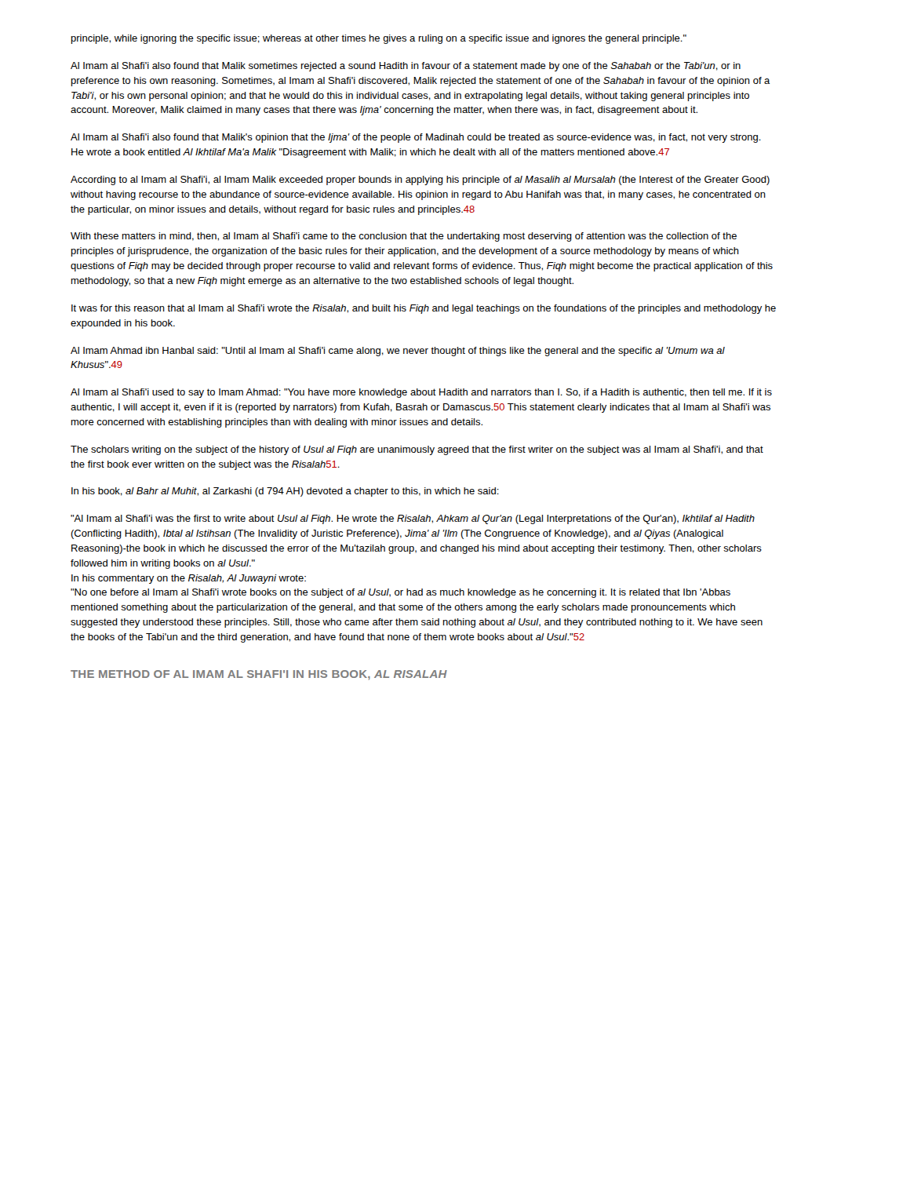principle, while ignoring the specific issue; whereas at other times he gives a ruling on a specific issue and ignores the general principle."
Al Imam al Shafi'i also found that Malik sometimes rejected a sound Hadith in favour of a statement made by one of the Sahabah or the Tabi'un, or in preference to his own reasoning. Sometimes, al Imam al Shafi'i discovered, Malik rejected the statement of one of the Sahabah in favour of the opinion of a Tabi'i, or his own personal opinion; and that he would do this in individual cases, and in extrapolating legal details, without taking general principles into account. Moreover, Malik claimed in many cases that there was Ijma' concerning the matter, when there was, in fact, disagreement about it.
Al Imam al Shafi'i also found that Malik's opinion that the Ijma' of the people of Madinah could be treated as source-evidence was, in fact, not very strong. He wrote a book entitled Al Ikhtilaf Ma'a Malik "Disagreement with Malik; in which he dealt with all of the matters mentioned above.47
According to al Imam al Shafi'i, al Imam Malik exceeded proper bounds in applying his principle of al Masalih al Mursalah (the Interest of the Greater Good) without having recourse to the abundance of source-evidence available. His opinion in regard to Abu Hanifah was that, in many cases, he concentrated on the particular, on minor issues and details, without regard for basic rules and principles.48
With these matters in mind, then, al Imam al Shafi'i came to the conclusion that the undertaking most deserving of attention was the collection of the principles of jurisprudence, the organization of the basic rules for their application, and the development of a source methodology by means of which questions of Fiqh may be decided through proper recourse to valid and relevant forms of evidence. Thus, Fiqh might become the practical application of this methodology, so that a new Fiqh might emerge as an alternative to the two established schools of legal thought.
It was for this reason that al Imam al Shafi'i wrote the Risalah, and built his Fiqh and legal teachings on the foundations of the principles and methodology he expounded in his book.
Al Imam Ahmad ibn Hanbal said: "Until al Imam al Shafi'i came along, we never thought of things like the general and the specific al 'Umum wa al Khusus".49
Al Imam al Shafi'i used to say to Imam Ahmad: "You have more knowledge about Hadith and narrators than I. So, if a Hadith is authentic, then tell me. If it is authentic, I will accept it, even if it is (reported by narrators) from Kufah, Basrah or Damascus.50 This statement clearly indicates that al Imam al Shafi'i was more concerned with establishing principles than with dealing with minor issues and details.
The scholars writing on the subject of the history of Usul al Fiqh are unanimously agreed that the first writer on the subject was al Imam al Shafi'i, and that the first book ever written on the subject was the Risalah 51.
In his book, al Bahr al Muhit, al Zarkashi (d 794 AH) devoted a chapter to this, in which he said:
"Al Imam al Shafi'i was the first to write about Usul al Fiqh. He wrote the Risalah, Ahkam al Qur'an (Legal Interpretations of the Qur'an), Ikhtilaf al Hadith (Conflicting Hadith), Ibtal al Istihsan (The Invalidity of Juristic Preference), Jima' al 'Ilm (The Congruence of Knowledge), and al Qiyas (Analogical Reasoning)-the book in which he discussed the error of the Mu'tazilah group, and changed his mind about accepting their testimony. Then, other scholars followed him in writing books on al Usul."
In his commentary on the Risalah, Al Juwayni wrote:
"No one before al Imam al Shafi'i wrote books on the subject of al Usul, or had as much knowledge as he concerning it. It is related that Ibn 'Abbas mentioned something about the particularization of the general, and that some of the others among the early scholars made pronouncements which suggested they understood these principles. Still, those who came after them said nothing about al Usul, and they contributed nothing to it. We have seen the books of the Tabi'un and the third generation, and have found that none of them wrote books about al Usul."52
THE METHOD OF AL IMAM AL SHAFI'I IN HIS BOOK, AL RISALAH